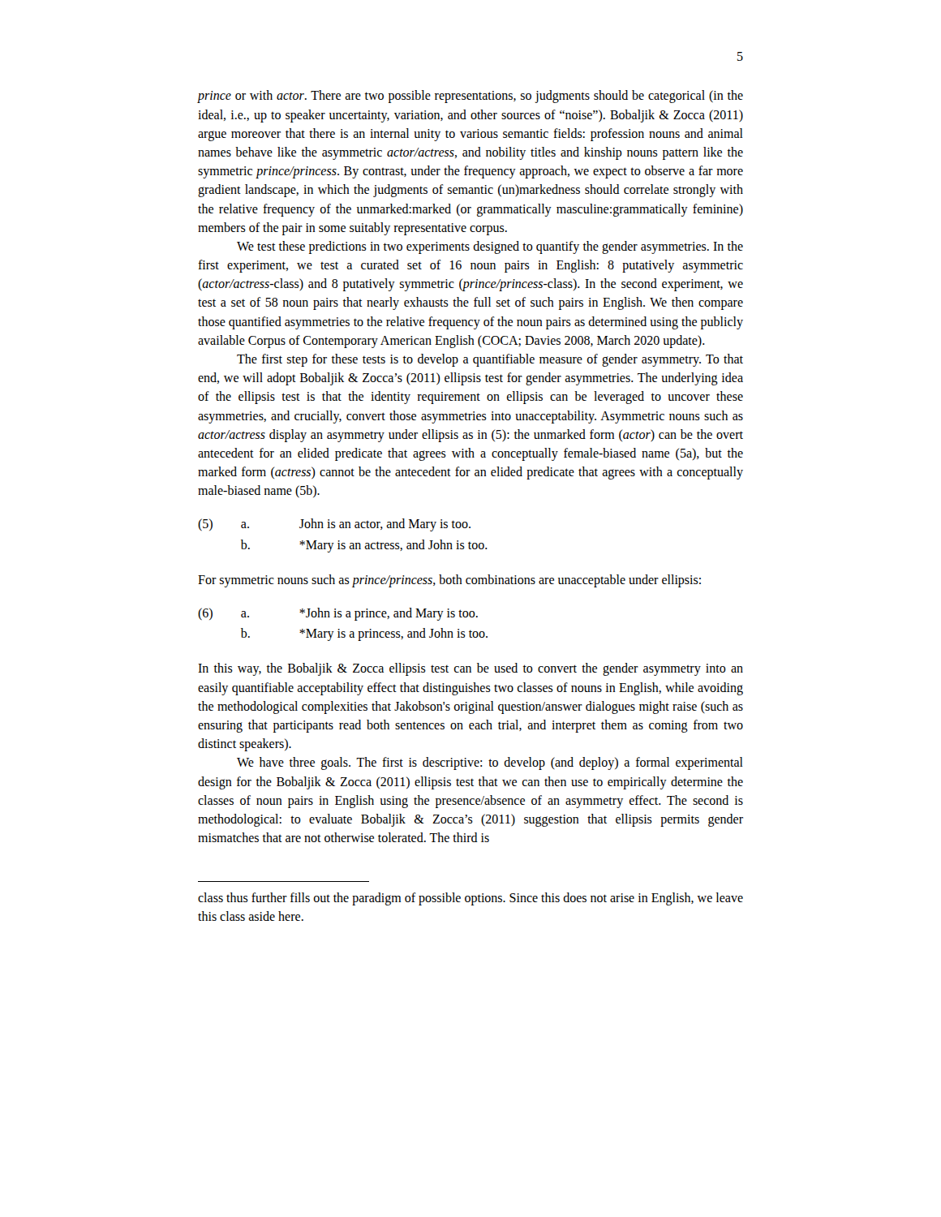5
prince or with actor. There are two possible representations, so judgments should be categorical (in the ideal, i.e., up to speaker uncertainty, variation, and other sources of “noise”). Bobaljik & Zocca (2011) argue moreover that there is an internal unity to various semantic fields: profession nouns and animal names behave like the asymmetric actor/actress, and nobility titles and kinship nouns pattern like the symmetric prince/princess. By contrast, under the frequency approach, we expect to observe a far more gradient landscape, in which the judgments of semantic (un)markedness should correlate strongly with the relative frequency of the unmarked:marked (or grammatically masculine:grammatically feminine) members of the pair in some suitably representative corpus.
We test these predictions in two experiments designed to quantify the gender asymmetries. In the first experiment, we test a curated set of 16 noun pairs in English: 8 putatively asymmetric (actor/actress-class) and 8 putatively symmetric (prince/princess-class). In the second experiment, we test a set of 58 noun pairs that nearly exhausts the full set of such pairs in English. We then compare those quantified asymmetries to the relative frequency of the noun pairs as determined using the publicly available Corpus of Contemporary American English (COCA; Davies 2008, March 2020 update).
The first step for these tests is to develop a quantifiable measure of gender asymmetry. To that end, we will adopt Bobaljik & Zocca’s (2011) ellipsis test for gender asymmetries. The underlying idea of the ellipsis test is that the identity requirement on ellipsis can be leveraged to uncover these asymmetries, and crucially, convert those asymmetries into unacceptability. Asymmetric nouns such as actor/actress display an asymmetry under ellipsis as in (5): the unmarked form (actor) can be the overt antecedent for an elided predicate that agrees with a conceptually female-biased name (5a), but the marked form (actress) cannot be the antecedent for an elided predicate that agrees with a conceptually male-biased name (5b).
| (5) | a. | John is an actor, and Mary is too. |
| | b. | *Mary is an actress, and John is too. |
For symmetric nouns such as prince/princess, both combinations are unacceptable under ellipsis:
| (6) | a. | *John is a prince, and Mary is too. |
| | b. | *Mary is a princess, and John is too. |
In this way, the Bobaljik & Zocca ellipsis test can be used to convert the gender asymmetry into an easily quantifiable acceptability effect that distinguishes two classes of nouns in English, while avoiding the methodological complexities that Jakobson's original question/answer dialogues might raise (such as ensuring that participants read both sentences on each trial, and interpret them as coming from two distinct speakers).
We have three goals. The first is descriptive: to develop (and deploy) a formal experimental design for the Bobaljik & Zocca (2011) ellipsis test that we can then use to empirically determine the classes of noun pairs in English using the presence/absence of an asymmetry effect. The second is methodological: to evaluate Bobaljik & Zocca’s (2011) suggestion that ellipsis permits gender mismatches that are not otherwise tolerated. The third is
class thus further fills out the paradigm of possible options. Since this does not arise in English, we leave this class aside here.